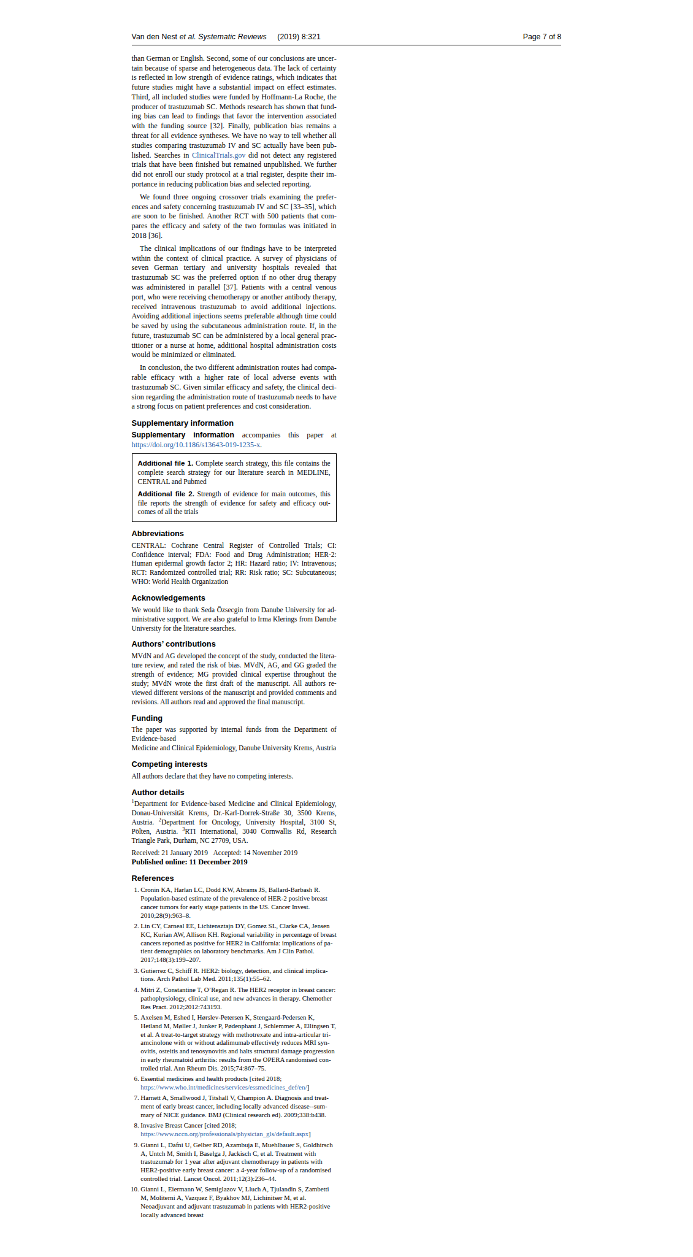Van den Nest et al. Systematic Reviews (2019) 8:321
Page 7 of 8
than German or English. Second, some of our conclusions are uncertain because of sparse and heterogeneous data. The lack of certainty is reflected in low strength of evidence ratings, which indicates that future studies might have a substantial impact on effect estimates. Third, all included studies were funded by Hoffmann-La Roche, the producer of trastuzumab SC. Methods research has shown that funding bias can lead to findings that favor the intervention associated with the funding source [32]. Finally, publication bias remains a threat for all evidence syntheses. We have no way to tell whether all studies comparing trastuzumab IV and SC actually have been published. Searches in ClinicalTrials.gov did not detect any registered trials that have been finished but remained unpublished. We further did not enroll our study protocol at a trial register, despite their importance in reducing publication bias and selected reporting.
We found three ongoing crossover trials examining the preferences and safety concerning trastuzumab IV and SC [33–35], which are soon to be finished. Another RCT with 500 patients that compares the efficacy and safety of the two formulas was initiated in 2018 [36].
The clinical implications of our findings have to be interpreted within the context of clinical practice. A survey of physicians of seven German tertiary and university hospitals revealed that trastuzumab SC was the preferred option if no other drug therapy was administered in parallel [37]. Patients with a central venous port, who were receiving chemotherapy or another antibody therapy, received intravenous trastuzumab to avoid additional injections. Avoiding additional injections seems preferable although time could be saved by using the subcutaneous administration route. If, in the future, trastuzumab SC can be administered by a local general practitioner or a nurse at home, additional hospital administration costs would be minimized or eliminated.
In conclusion, the two different administration routes had comparable efficacy with a higher rate of local adverse events with trastuzumab SC. Given similar efficacy and safety, the clinical decision regarding the administration route of trastuzumab needs to have a strong focus on patient preferences and cost consideration.
Supplementary information
Supplementary information accompanies this paper at https://doi.org/10.1186/s13643-019-1235-x.
Additional file 1. Complete search strategy, this file contains the complete search strategy for our literature search in MEDLINE, CENTRAL and Pubmed
Additional file 2. Strength of evidence for main outcomes, this file reports the strength of evidence for safety and efficacy outcomes of all the trials
Abbreviations
CENTRAL: Cochrane Central Register of Controlled Trials; CI: Confidence interval; FDA: Food and Drug Administration; HER-2: Human epidermal growth factor 2; HR: Hazard ratio; IV: Intravenous; RCT: Randomized controlled trial; RR: Risk ratio; SC: Subcutaneous; WHO: World Health Organization
Acknowledgements
We would like to thank Seda Özsecgin from Danube University for administrative support. We are also grateful to Irma Klerings from Danube University for the literature searches.
Authors’ contributions
MVdN and AG developed the concept of the study, conducted the literature review, and rated the risk of bias. MVdN, AG, and GG graded the strength of evidence; MG provided clinical expertise throughout the study; MVdN wrote the first draft of the manuscript. All authors reviewed different versions of the manuscript and provided comments and revisions. All authors read and approved the final manuscript.
Funding
The paper was supported by internal funds from the Department of Evidence-based
Medicine and Clinical Epidemiology, Danube University Krems, Austria
Competing interests
All authors declare that they have no competing interests.
Author details
1Department for Evidence-based Medicine and Clinical Epidemiology, Donau-Universität Krems, Dr.-Karl-Dorrek-Straße 30, 3500 Krems, Austria. 2Department for Oncology, University Hospital, 3100 St, Pölten, Austria. 3RTI International, 3040 Cornwallis Rd, Research Triangle Park, Durham, NC 27709, USA.
Received: 21 January 2019 Accepted: 14 November 2019
Published online: 11 December 2019
References
Cronin KA, Harlan LC, Dodd KW, Abrams JS, Ballard-Barbash R. Population-based estimate of the prevalence of HER-2 positive breast cancer tumors for early stage patients in the US. Cancer Invest. 2010;28(9):963–8.
Lin CY, Carneal EE, Lichtensztajn DY, Gomez SL, Clarke CA, Jensen KC, Kurian AW, Allison KH. Regional variability in percentage of breast cancers reported as positive for HER2 in California: implications of patient demographics on laboratory benchmarks. Am J Clin Pathol. 2017;148(3):199–207.
Gutierrez C, Schiff R. HER2: biology, detection, and clinical implications. Arch Pathol Lab Med. 2011;135(1):55–62.
Mitri Z, Constantine T, O’Regan R. The HER2 receptor in breast cancer: pathophysiology, clinical use, and new advances in therapy. Chemother Res Pract. 2012;2012:743193.
Axelsen M, Eshed I, Hørslev-Petersen K, Stengaard-Pedersen K, Hetland M, Møller J, Junker P, Pødenphant J, Schlemmer A, Ellingsen T, et al. A treat-to-target strategy with methotrexate and intra-articular triamcinolone with or without adalimumab effectively reduces MRI synovitis, osteitis and tenosynovitis and halts structural damage progression in early rheumatoid arthritis: results from the OPERA randomised controlled trial. Ann Rheum Dis. 2015;74:867–75.
Essential medicines and health products [cited 2018; https://www.who.int/medicines/services/essmedicines_def/en/]
Harnett A, Smallwood J, Titshall V, Champion A. Diagnosis and treatment of early breast cancer, including locally advanced disease--summary of NICE guidance. BMJ (Clinical research ed). 2009;338:b438.
Invasive Breast Cancer [cited 2018; https://www.nccn.org/professionals/physician_gls/default.aspx]
Gianni L, Dafni U, Gelber RD, Azambuja E, Muehlbauer S, Goldhirsch A, Untch M, Smith I, Baselga J, Jackisch C, et al. Treatment with trastuzumab for 1 year after adjuvant chemotherapy in patients with HER2-positive early breast cancer: a 4-year follow-up of a randomised controlled trial. Lancet Oncol. 2011;12(3):236–44.
Gianni L, Eiermann W, Semiglazov V, Lluch A, Tjulandin S, Zambetti M, Moliterni A, Vazquez F, Byakhov MJ, Lichinitser M, et al. Neoadjuvant and adjuvant trastuzumab in patients with HER2-positive locally advanced breast